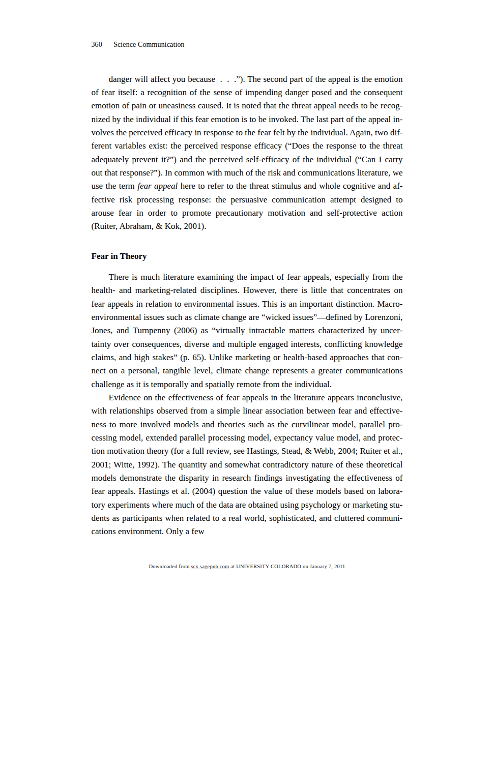360 Science Communication
danger will affect you because . . .”). The second part of the appeal is the emotion of fear itself: a recognition of the sense of impending danger posed and the consequent emotion of pain or uneasiness caused. It is noted that the threat appeal needs to be recognized by the individual if this fear emotion is to be invoked. The last part of the appeal involves the perceived efficacy in response to the fear felt by the individual. Again, two different variables exist: the perceived response efficacy (“Does the response to the threat adequately prevent it?”) and the perceived self-efficacy of the individual (“Can I carry out that response?”). In common with much of the risk and communications literature, we use the term fear appeal here to refer to the threat stimulus and whole cognitive and affective risk processing response: the persuasive communication attempt designed to arouse fear in order to promote precautionary motivation and self-protective action (Ruiter, Abraham, & Kok, 2001).
Fear in Theory
There is much literature examining the impact of fear appeals, especially from the health- and marketing-related disciplines. However, there is little that concentrates on fear appeals in relation to environmental issues. This is an important distinction. Macro-environmental issues such as climate change are “wicked issues”—defined by Lorenzoni, Jones, and Turnpenny (2006) as “virtually intractable matters characterized by uncertainty over consequences, diverse and multiple engaged interests, conflicting knowledge claims, and high stakes” (p. 65). Unlike marketing or health-based approaches that connect on a personal, tangible level, climate change represents a greater communications challenge as it is temporally and spatially remote from the individual.
Evidence on the effectiveness of fear appeals in the literature appears inconclusive, with relationships observed from a simple linear association between fear and effectiveness to more involved models and theories such as the curvilinear model, parallel processing model, extended parallel processing model, expectancy value model, and protection motivation theory (for a full review, see Hastings, Stead, & Webb, 2004; Ruiter et al., 2001; Witte, 1992). The quantity and somewhat contradictory nature of these theoretical models demonstrate the disparity in research findings investigating the effectiveness of fear appeals. Hastings et al. (2004) question the value of these models based on laboratory experiments where much of the data are obtained using psychology or marketing students as participants when related to a real world, sophisticated, and cluttered communications environment. Only a few
Downloaded from scx.sagepub.com at UNIVERSITY COLORADO on January 7, 2011